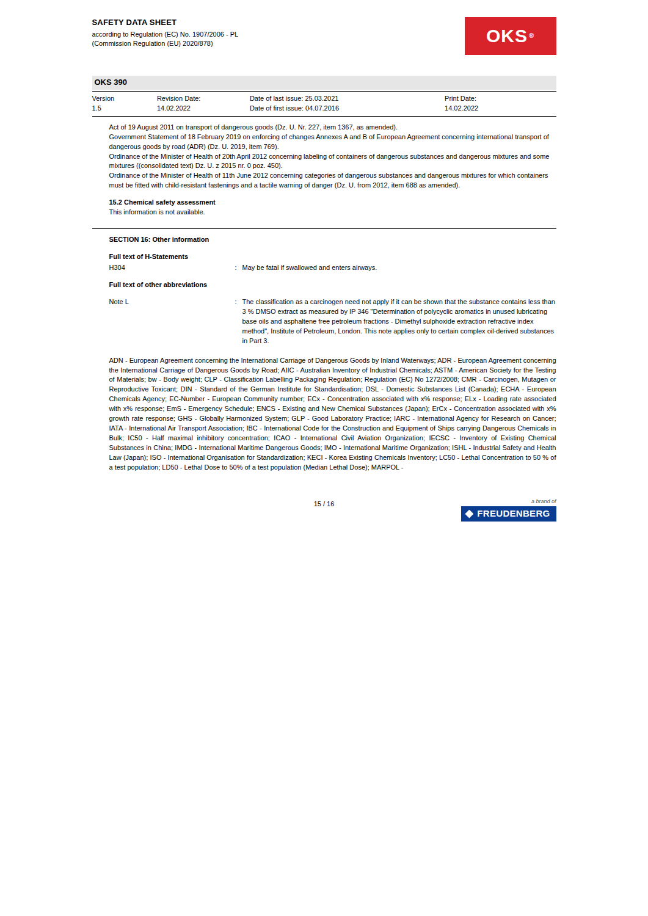SAFETY DATA SHEET
according to Regulation (EC) No. 1907/2006 - PL
(Commission Regulation (EU) 2020/878)
OKS®
OKS 390
| Version 1.5 | Revision Date: 14.02.2022 | Date of last issue: 25.03.2021 Date of first issue: 04.07.2016 | Print Date: 14.02.2022 |
Act of 19 August 2011 on transport of dangerous goods (Dz. U. Nr. 227, item 1367, as amended).
Government Statement of 18 February 2019 on enforcing of changes Annexes A and B of European Agreement concerning international transport of dangerous goods by road (ADR) (Dz. U. 2019, item 769).
Ordinance of the Minister of Health of 20th April 2012 concerning labeling of containers of dangerous substances and dangerous mixtures and some mixtures ((consolidated text) Dz. U. z 2015 nr. 0 poz. 450).
Ordinance of the Minister of Health of 11th June 2012 concerning categories of dangerous substances and dangerous mixtures for which containers must be fitted with child-resistant fastenings and a tactile warning of danger (Dz. U. from 2012, item 688 as amended).
15.2 Chemical safety assessment
This information is not available.
SECTION 16: Other information
| Full text of H-Statements | | |
| H304 | : | May be fatal if swallowed and enters airways. |
| Full text of other abbreviations | | |
| Note L | : | The classification as a carcinogen need not apply if it can be shown that the substance contains less than 3 % DMSO extract as measured by IP 346 "Determination of polycyclic aromatics in unused lubricating base oils and asphaltene free petroleum fractions - Dimethyl sulphoxide extraction refractive index method", Institute of Petroleum, London. This note applies only to certain complex oil-derived substances in Part 3. |
ADN - European Agreement concerning the International Carriage of Dangerous Goods by Inland Waterways; ADR - European Agreement concerning the International Carriage of Dangerous Goods by Road; AIIC - Australian Inventory of Industrial Chemicals; ASTM - American Society for the Testing of Materials; bw - Body weight; CLP - Classification Labelling Packaging Regulation; Regulation (EC) No 1272/2008; CMR - Carcinogen, Mutagen or Reproductive Toxicant; DIN - Standard of the German Institute for Standardisation; DSL - Domestic Substances List (Canada); ECHA - European Chemicals Agency; EC-Number - European Community number; ECx - Concentration associated with x% response; ELx - Loading rate associated with x% response; EmS - Emergency Schedule; ENCS - Existing and New Chemical Substances (Japan); ErCx - Concentration associated with x% growth rate response; GHS - Globally Harmonized System; GLP - Good Laboratory Practice; IARC - International Agency for Research on Cancer; IATA - International Air Transport Association; IBC - International Code for the Construction and Equipment of Ships carrying Dangerous Chemicals in Bulk; IC50 - Half maximal inhibitory concentration; ICAO - International Civil Aviation Organization; IECSC - Inventory of Existing Chemical Substances in China; IMDG - International Maritime Dangerous Goods; IMO - International Maritime Organization; ISHL - Industrial Safety and Health Law (Japan); ISO - International Organisation for Standardization; KECI - Korea Existing Chemicals Inventory; LC50 - Lethal Concentration to 50 % of a test population; LD50 - Lethal Dose to 50% of a test population (Median Lethal Dose); MARPOL -
15 / 16
a brand of
FREUDENBERG